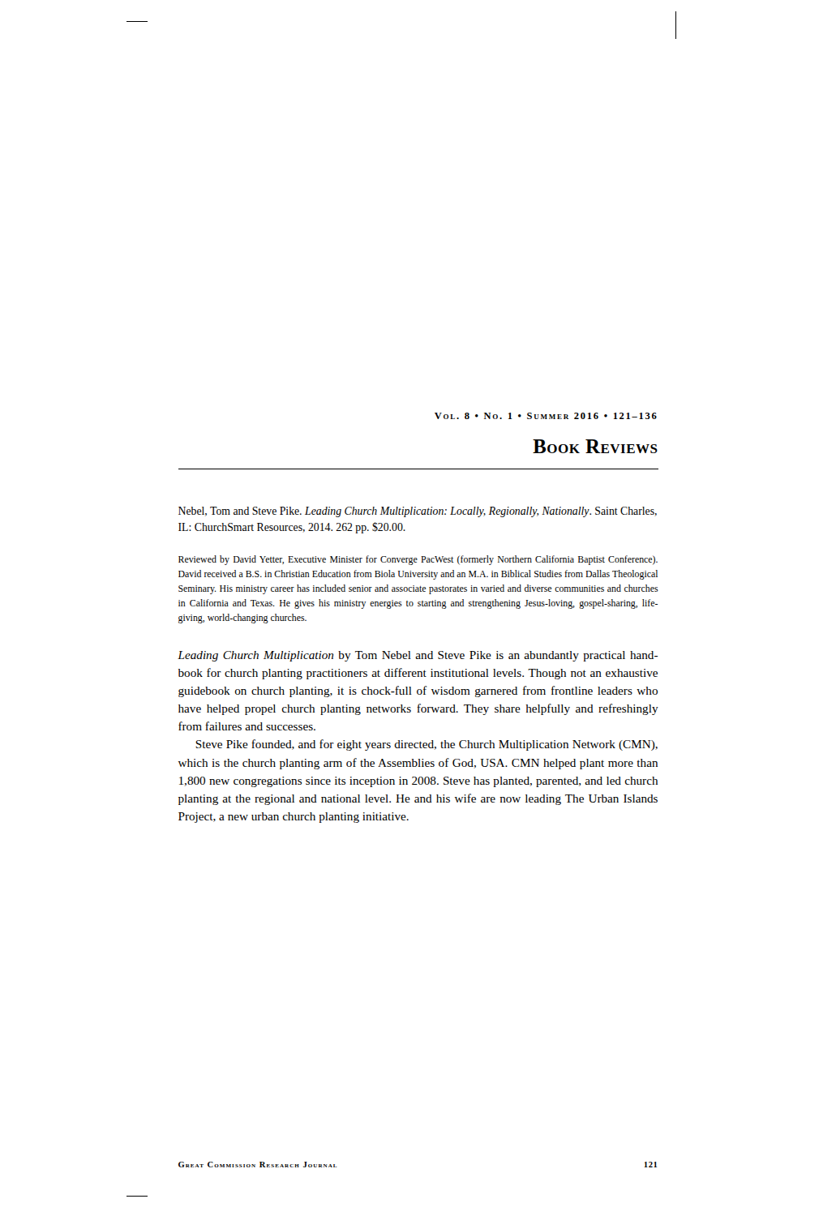Vol. 8 • No. 1 • Summer 2016 • 121–136
Book Reviews
Nebel, Tom and Steve Pike. Leading Church Multiplication: Locally, Regionally, Nationally. Saint Charles, IL: ChurchSmart Resources, 2014. 262 pp. $20.00.
Reviewed by David Yetter, Executive Minister for Converge PacWest (formerly Northern California Baptist Conference). David received a B.S. in Christian Education from Biola University and an M.A. in Biblical Studies from Dallas Theological Seminary. His ministry career has included senior and associate pastorates in varied and diverse communities and churches in California and Texas. He gives his ministry energies to starting and strengthening Jesus-loving, gospel-sharing, life-giving, world-changing churches.
Leading Church Multiplication by Tom Nebel and Steve Pike is an abundantly practical handbook for church planting practitioners at different institutional levels. Though not an exhaustive guidebook on church planting, it is chock-full of wisdom garnered from frontline leaders who have helped propel church planting networks forward. They share helpfully and refreshingly from failures and successes.
Steve Pike founded, and for eight years directed, the Church Multiplication Network (CMN), which is the church planting arm of the Assemblies of God, USA. CMN helped plant more than 1,800 new congregations since its inception in 2008. Steve has planted, parented, and led church planting at the regional and national level. He and his wife are now leading The Urban Islands Project, a new urban church planting initiative.
Great Commission Research Journal 121